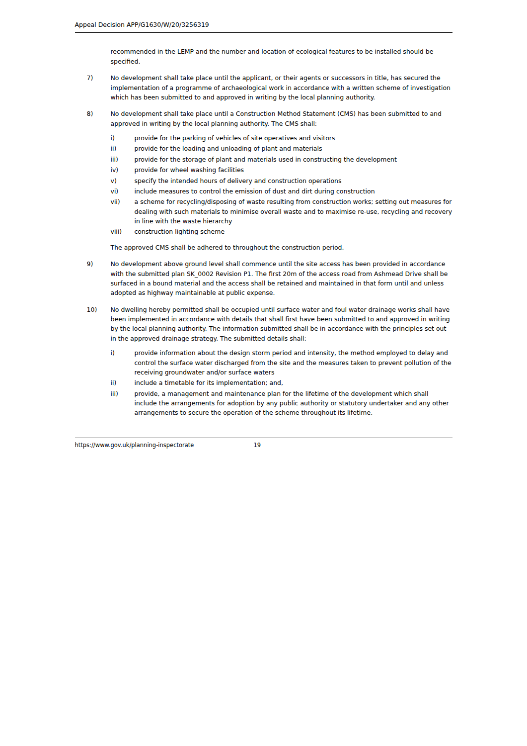Appeal Decision APP/G1630/W/20/3256319
recommended in the LEMP and the number and location of ecological features to be installed should be specified.
7)
No development shall take place until the applicant, or their agents or successors in title, has secured the implementation of a programme of archaeological work in accordance with a written scheme of investigation which has been submitted to and approved in writing by the local planning authority.
8)
No development shall take place until a Construction Method Statement (CMS) has been submitted to and approved in writing by the local planning authority. The CMS shall:
i) provide for the parking of vehicles of site operatives and visitors
ii) provide for the loading and unloading of plant and materials
iii) provide for the storage of plant and materials used in constructing the development
iv) provide for wheel washing facilities
v) specify the intended hours of delivery and construction operations
vi) include measures to control the emission of dust and dirt during construction
vii) a scheme for recycling/disposing of waste resulting from construction works; setting out measures for dealing with such materials to minimise overall waste and to maximise re-use, recycling and recovery in line with the waste hierarchy
viii) construction lighting scheme
The approved CMS shall be adhered to throughout the construction period.
9)
No development above ground level shall commence until the site access has been provided in accordance with the submitted plan SK_0002 Revision P1. The first 20m of the access road from Ashmead Drive shall be surfaced in a bound material and the access shall be retained and maintained in that form until and unless adopted as highway maintainable at public expense.
10)
No dwelling hereby permitted shall be occupied until surface water and foul water drainage works shall have been implemented in accordance with details that shall first have been submitted to and approved in writing by the local planning authority. The information submitted shall be in accordance with the principles set out in the approved drainage strategy. The submitted details shall:
i) provide information about the design storm period and intensity, the method employed to delay and control the surface water discharged from the site and the measures taken to prevent pollution of the receiving groundwater and/or surface waters
ii) include a timetable for its implementation; and,
iii) provide, a management and maintenance plan for the lifetime of the development which shall include the arrangements for adoption by any public authority or statutory undertaker and any other arrangements to secure the operation of the scheme throughout its lifetime.
https://www.gov.uk/planning-inspectorate 19